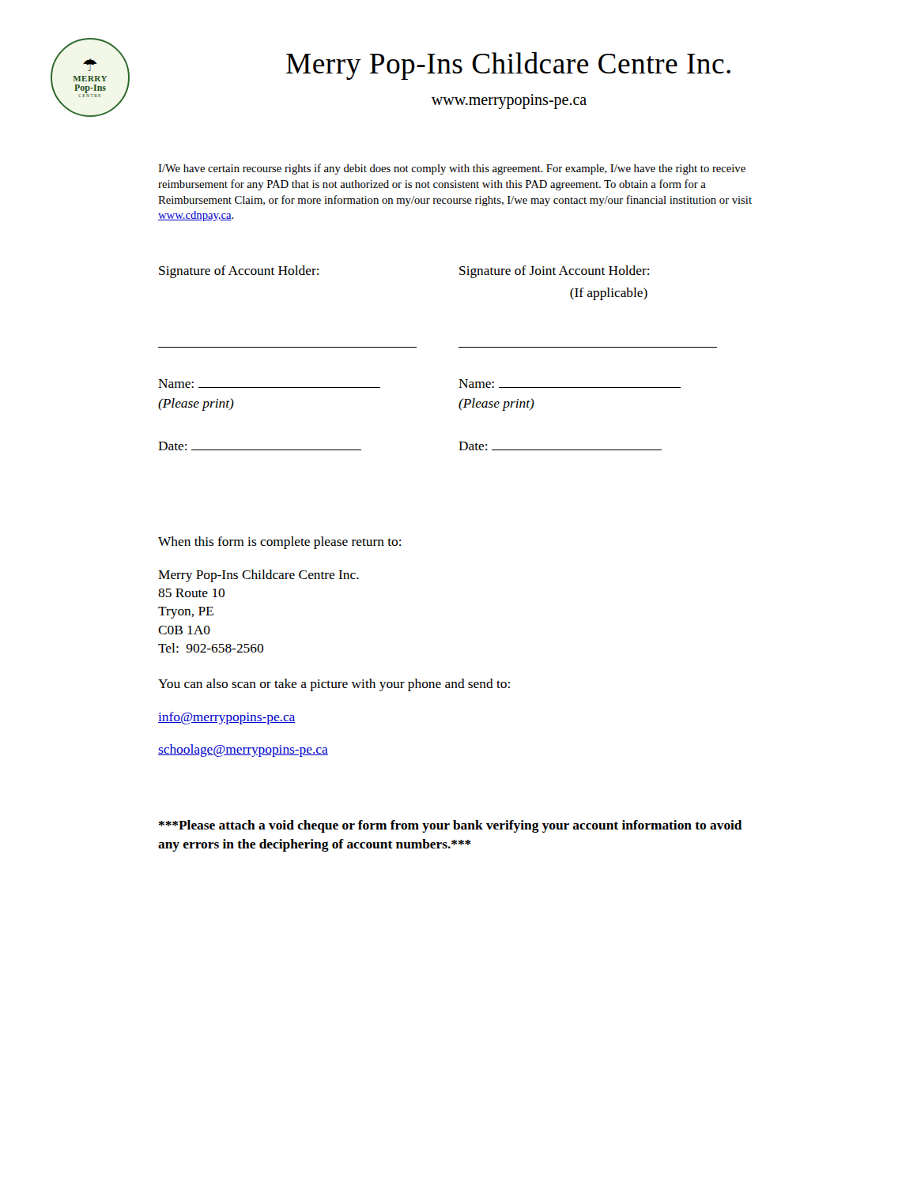☂ MERRY Pop-Ins CENTRE
Merry Pop-Ins Childcare Centre Inc.
www.merrypopins-pe.ca
I/We have certain recourse rights if any debit does not comply with this agreement. For example, I/we have the right to receive reimbursement for any PAD that is not authorized or is not consistent with this PAD agreement. To obtain a form for a Reimbursement Claim, or for more information on my/our recourse rights, I/we may contact my/our financial institution or visit www.cdnpay,ca.
| Signature of Account Holder: | Signature of Joint Account Holder: (If applicable) |
| Name: (Please print) Date: | Name: (Please print) Date: |
When this form is complete please return to:
Merry Pop-Ins Childcare Centre Inc.
85 Route 10
Tryon, PE
C0B 1A0
Tel: 902-658-2560
You can also scan or take a picture with your phone and send to:
info@merrypopins-pe.ca
schoolage@merrypopins-pe.ca
***Please attach a void cheque or form from your bank verifying your account information to avoid any errors in the deciphering of account numbers.***